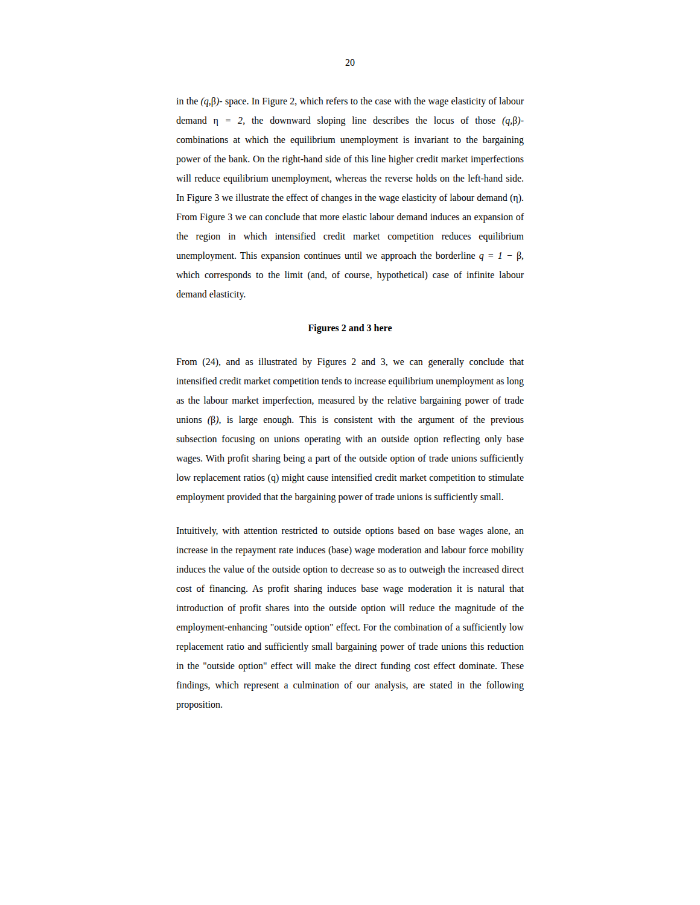20
in the (q,β)- space. In Figure 2, which refers to the case with the wage elasticity of labour demand η = 2, the downward sloping line describes the locus of those (q,β)- combinations at which the equilibrium unemployment is invariant to the bargaining power of the bank. On the right-hand side of this line higher credit market imperfections will reduce equilibrium unemployment, whereas the reverse holds on the left-hand side. In Figure 3 we illustrate the effect of changes in the wage elasticity of labour demand (η). From Figure 3 we can conclude that more elastic labour demand induces an expansion of the region in which intensified credit market competition reduces equilibrium unemployment. This expansion continues until we approach the borderline q = 1 − β, which corresponds to the limit (and, of course, hypothetical) case of infinite labour demand elasticity.
Figures 2 and 3 here
From (24), and as illustrated by Figures 2 and 3, we can generally conclude that intensified credit market competition tends to increase equilibrium unemployment as long as the labour market imperfection, measured by the relative bargaining power of trade unions (β), is large enough. This is consistent with the argument of the previous subsection focusing on unions operating with an outside option reflecting only base wages. With profit sharing being a part of the outside option of trade unions sufficiently low replacement ratios (q) might cause intensified credit market competition to stimulate employment provided that the bargaining power of trade unions is sufficiently small.
Intuitively, with attention restricted to outside options based on base wages alone, an increase in the repayment rate induces (base) wage moderation and labour force mobility induces the value of the outside option to decrease so as to outweigh the increased direct cost of financing. As profit sharing induces base wage moderation it is natural that introduction of profit shares into the outside option will reduce the magnitude of the employment-enhancing "outside option" effect. For the combination of a sufficiently low replacement ratio and sufficiently small bargaining power of trade unions this reduction in the "outside option" effect will make the direct funding cost effect dominate. These findings, which represent a culmination of our analysis, are stated in the following proposition.